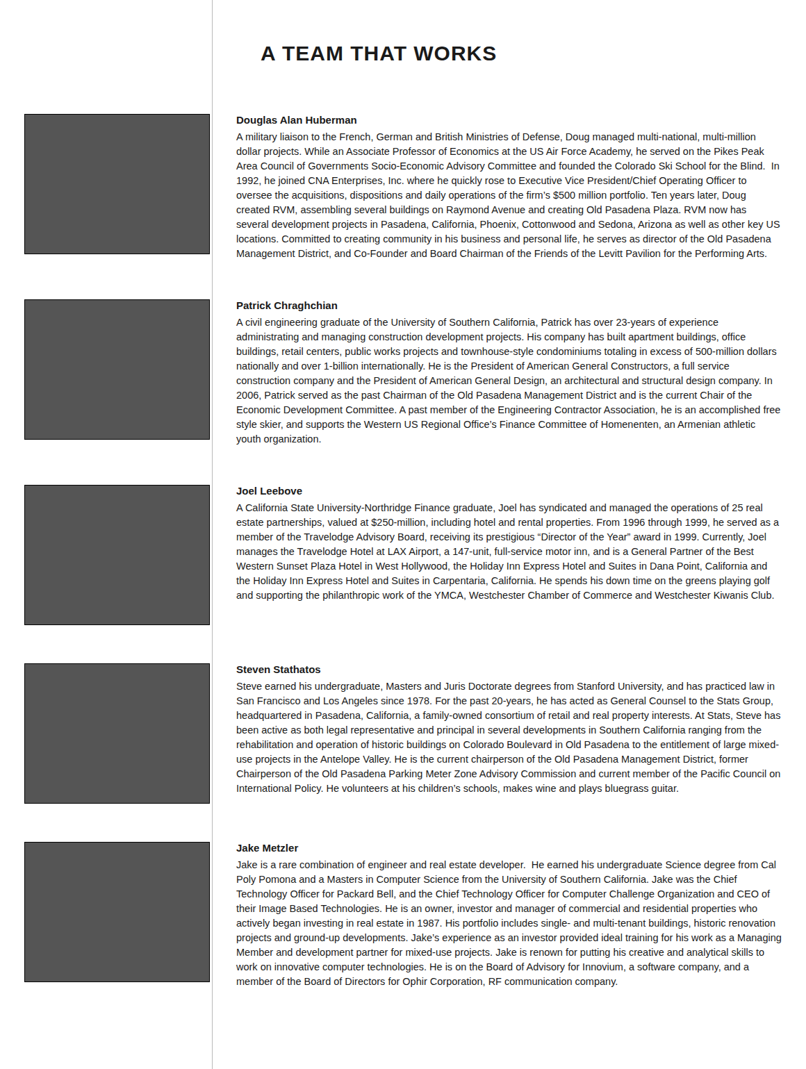A Team That Works
Douglas Alan Huberman
A military liaison to the French, German and British Ministries of Defense, Doug managed multi-national, multi-million dollar projects. While an Associate Professor of Economics at the US Air Force Academy, he served on the Pikes Peak Area Council of Governments Socio-Economic Advisory Committee and founded the Colorado Ski School for the Blind. In 1992, he joined CNA Enterprises, Inc. where he quickly rose to Executive Vice President/Chief Operating Officer to oversee the acquisitions, dispositions and daily operations of the firm’s $500 million portfolio. Ten years later, Doug created RVM, assembling several buildings on Raymond Avenue and creating Old Pasadena Plaza. RVM now has several development projects in Pasadena, California, Phoenix, Cottonwood and Sedona, Arizona as well as other key US locations. Committed to creating community in his business and personal life, he serves as director of the Old Pasadena Management District, and Co-Founder and Board Chairman of the Friends of the Levitt Pavilion for the Performing Arts.
Patrick Chraghchian
A civil engineering graduate of the University of Southern California, Patrick has over 23-years of experience administrating and managing construction development projects. His company has built apartment buildings, office buildings, retail centers, public works projects and townhouse-style condominiums totaling in excess of 500-million dollars nationally and over 1-billion internationally. He is the President of American General Constructors, a full service construction company and the President of American General Design, an architectural and structural design company. In 2006, Patrick served as the past Chairman of the Old Pasadena Management District and is the current Chair of the Economic Development Committee. A past member of the Engineering Contractor Association, he is an accomplished free style skier, and supports the Western US Regional Office’s Finance Committee of Homenenten, an Armenian athletic youth organization.
Joel Leebove
A California State University-Northridge Finance graduate, Joel has syndicated and managed the operations of 25 real estate partnerships, valued at $250-million, including hotel and rental properties. From 1996 through 1999, he served as a member of the Travelodge Advisory Board, receiving its prestigious “Director of the Year” award in 1999. Currently, Joel manages the Travelodge Hotel at LAX Airport, a 147-unit, full-service motor inn, and is a General Partner of the Best Western Sunset Plaza Hotel in West Hollywood, the Holiday Inn Express Hotel and Suites in Dana Point, California and the Holiday Inn Express Hotel and Suites in Carpentaria, California. He spends his down time on the greens playing golf and supporting the philanthropic work of the YMCA, Westchester Chamber of Commerce and Westchester Kiwanis Club.
Steven Stathatos
Steve earned his undergraduate, Masters and Juris Doctorate degrees from Stanford University, and has practiced law in San Francisco and Los Angeles since 1978. For the past 20-years, he has acted as General Counsel to the Stats Group, headquartered in Pasadena, California, a family-owned consortium of retail and real property interests. At Stats, Steve has been active as both legal representative and principal in several developments in Southern California ranging from the rehabilitation and operation of historic buildings on Colorado Boulevard in Old Pasadena to the entitlement of large mixed-use projects in the Antelope Valley. He is the current chairperson of the Old Pasadena Management District, former Chairperson of the Old Pasadena Parking Meter Zone Advisory Commission and current member of the Pacific Council on International Policy. He volunteers at his children’s schools, makes wine and plays bluegrass guitar.
Jake Metzler
Jake is a rare combination of engineer and real estate developer. He earned his undergraduate Science degree from Cal Poly Pomona and a Masters in Computer Science from the University of Southern California. Jake was the Chief Technology Officer for Packard Bell, and the Chief Technology Officer for Computer Challenge Organization and CEO of their Image Based Technologies. He is an owner, investor and manager of commercial and residential properties who actively began investing in real estate in 1987. His portfolio includes single- and multi-tenant buildings, historic renovation projects and ground-up developments. Jake’s experience as an investor provided ideal training for his work as a Managing Member and development partner for mixed-use projects. Jake is renown for putting his creative and analytical skills to work on innovative computer technologies. He is on the Board of Advisory for Innovium, a software company, and a member of the Board of Directors for Ophir Corporation, RF communication company.